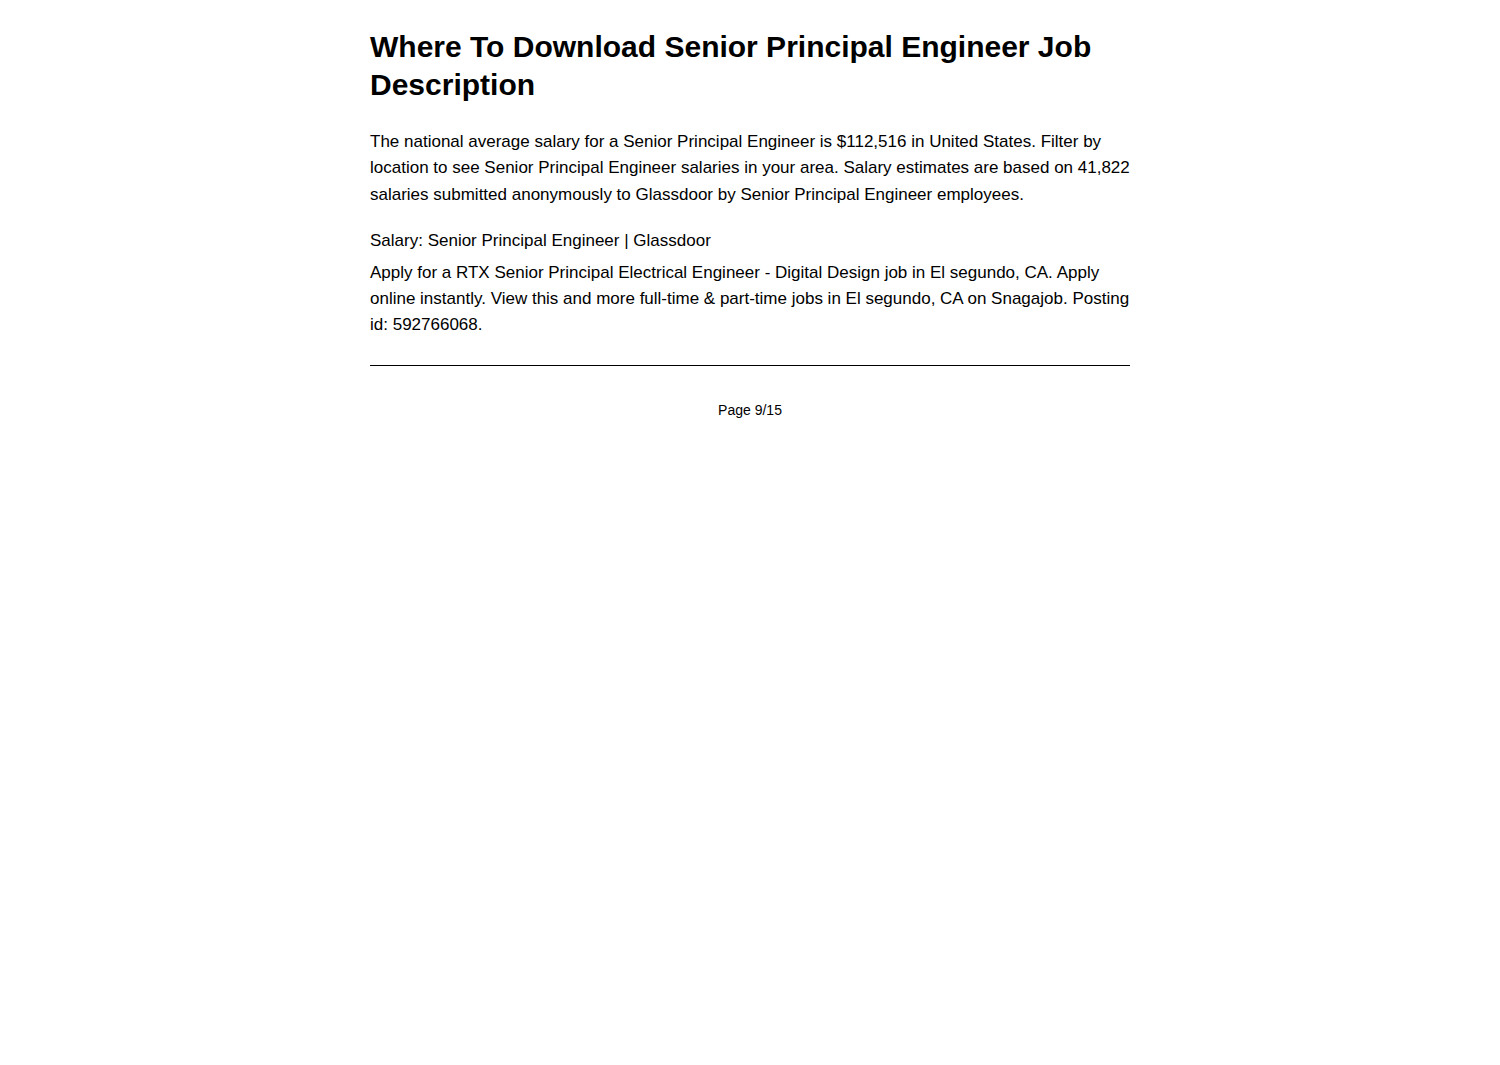Where To Download Senior Principal Engineer Job Description
The national average salary for a Senior Principal Engineer is $112,516 in United States. Filter by location to see Senior Principal Engineer salaries in your area. Salary estimates are based on 41,822 salaries submitted anonymously to Glassdoor by Senior Principal Engineer employees.
Salary: Senior Principal Engineer | Glassdoor
Apply for a RTX Senior Principal Electrical Engineer - Digital Design job in El segundo, CA. Apply online instantly. View this and more full-time & part-time jobs in El segundo, CA on Snagajob. Posting id: 592766068.
Page 9/15